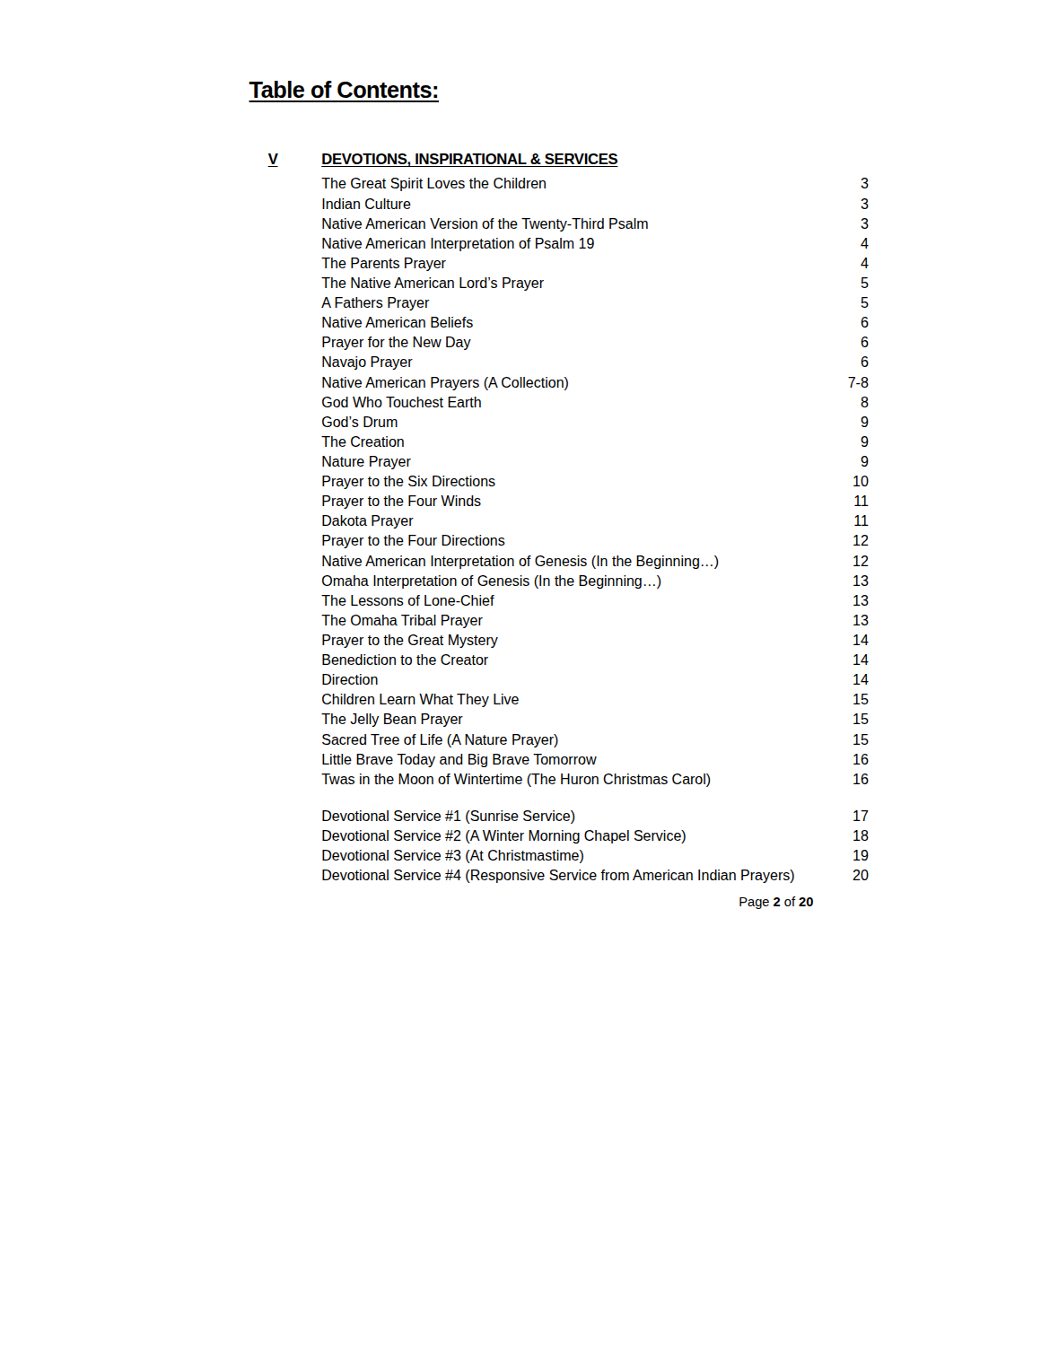Table of Contents:
V DEVOTIONS, INSPIRATIONAL & SERVICES
| The Great Spirit Loves the Children | 3 |
| Indian Culture | 3 |
| Native American Version of the Twenty-Third Psalm | 3 |
| Native American Interpretation of Psalm 19 | 4 |
| The Parents Prayer | 4 |
| The Native American Lord’s Prayer | 5 |
| A Fathers Prayer | 5 |
| Native American Beliefs | 6 |
| Prayer for the New Day | 6 |
| Navajo Prayer | 6 |
| Native American Prayers (A Collection) | 7-8 |
| God Who Touchest Earth | 8 |
| God’s Drum | 9 |
| The Creation | 9 |
| Nature Prayer | 9 |
| Prayer to the Six Directions | 10 |
| Prayer to the Four Winds | 11 |
| Dakota Prayer | 11 |
| Prayer to the Four Directions | 12 |
| Native American Interpretation of Genesis (In the Beginning…) | 12 |
| Omaha Interpretation of Genesis (In the Beginning…) | 13 |
| The Lessons of Lone-Chief | 13 |
| The Omaha Tribal Prayer | 13 |
| Prayer to the Great Mystery | 14 |
| Benediction to the Creator | 14 |
| Direction | 14 |
| Children Learn What They Live | 15 |
| The Jelly Bean Prayer | 15 |
| Sacred Tree of Life (A Nature Prayer) | 15 |
| Little Brave Today and Big Brave Tomorrow | 16 |
| Twas in the Moon of Wintertime (The Huron Christmas Carol) | 16 |
| Devotional Service #1 (Sunrise Service) | 17 |
| Devotional Service #2 (A Winter Morning Chapel Service) | 18 |
| Devotional Service #3 (At Christmastime) | 19 |
| Devotional Service #4 (Responsive Service from American Indian Prayers) | 20 |
Page 2 of 20